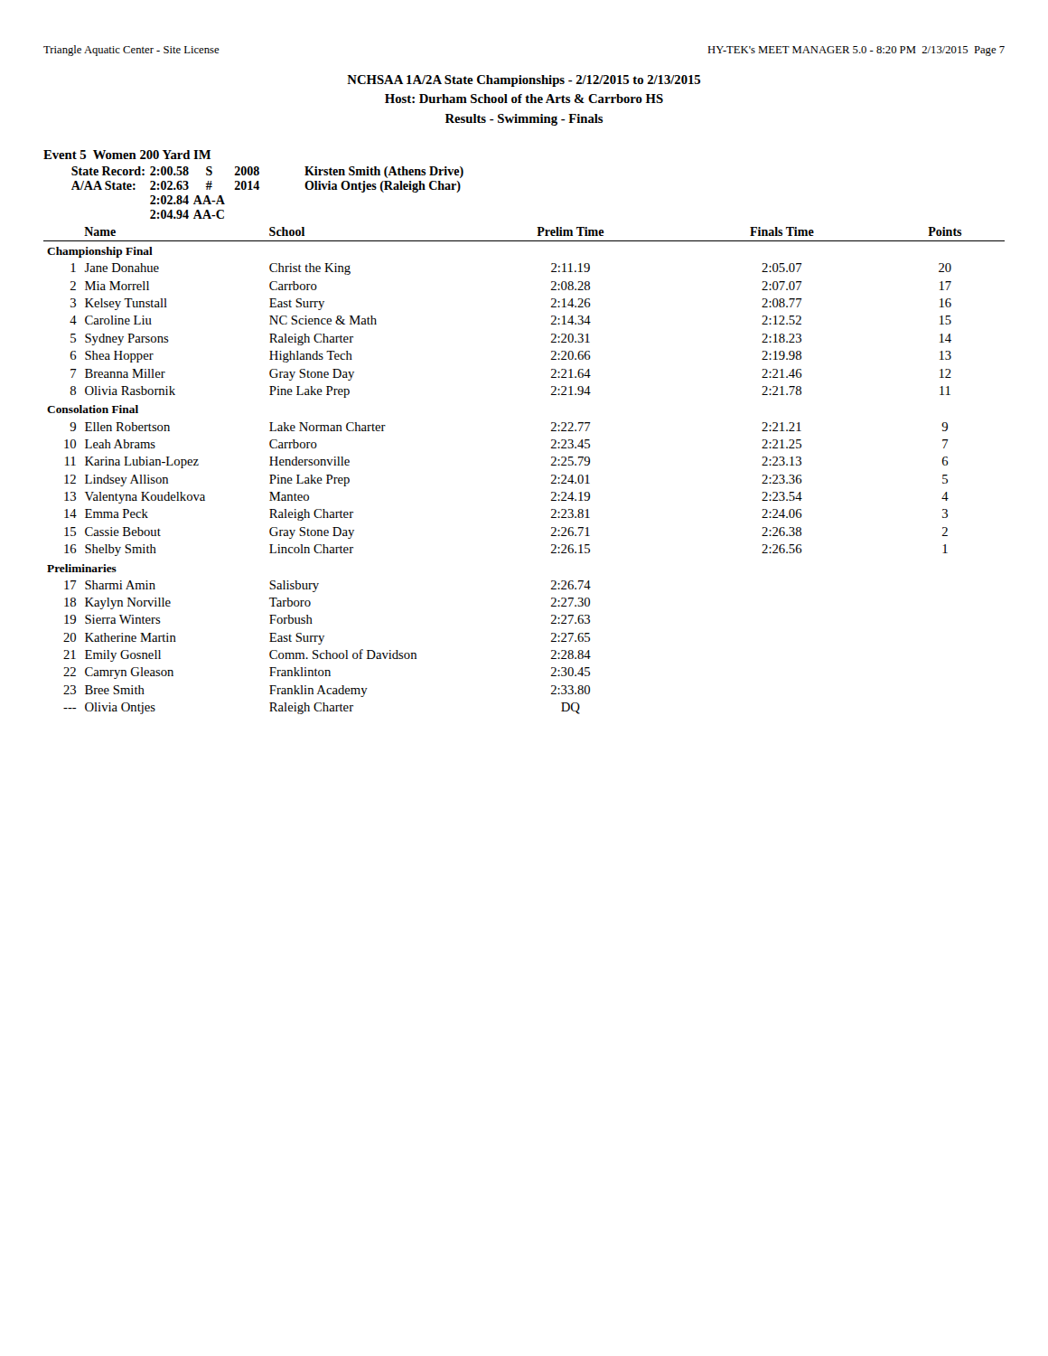Triangle Aquatic Center - Site License HY-TEK's MEET MANAGER 5.0 - 8:20 PM 2/13/2015 Page 7
NCHSAA 1A/2A State Championships - 2/12/2015 to 2/13/2015
Host: Durham School of the Arts & Carrboro HS
Results - Swimming - Finals
Event 5 Women 200 Yard IM
| State Record: | 2:00.58 | S | 2008 | Kirsten Smith (Athens Drive) |
| A/AA State: | 2:02.63 | # | 2014 | Olivia Ontjes (Raleigh Char) |
| | 2:02.84 | AA-A | | |
| | 2:04.94 | AA-C | | |
| | Name | School | Prelim Time | Finals Time | Points |
| --- | --- | --- | --- | --- | --- |
| Championship Final |
| 1 | Jane Donahue | Christ the King | 2:11.19 | 2:05.07 | 20 |
| 2 | Mia Morrell | Carrboro | 2:08.28 | 2:07.07 | 17 |
| 3 | Kelsey Tunstall | East Surry | 2:14.26 | 2:08.77 | 16 |
| 4 | Caroline Liu | NC Science & Math | 2:14.34 | 2:12.52 | 15 |
| 5 | Sydney Parsons | Raleigh Charter | 2:20.31 | 2:18.23 | 14 |
| 6 | Shea Hopper | Highlands Tech | 2:20.66 | 2:19.98 | 13 |
| 7 | Breanna Miller | Gray Stone Day | 2:21.64 | 2:21.46 | 12 |
| 8 | Olivia Rasbornik | Pine Lake Prep | 2:21.94 | 2:21.78 | 11 |
| Consolation Final |
| 9 | Ellen Robertson | Lake Norman Charter | 2:22.77 | 2:21.21 | 9 |
| 10 | Leah Abrams | Carrboro | 2:23.45 | 2:21.25 | 7 |
| 11 | Karina Lubian-Lopez | Hendersonville | 2:25.79 | 2:23.13 | 6 |
| 12 | Lindsey Allison | Pine Lake Prep | 2:24.01 | 2:23.36 | 5 |
| 13 | Valentyna Koudelkova | Manteo | 2:24.19 | 2:23.54 | 4 |
| 14 | Emma Peck | Raleigh Charter | 2:23.81 | 2:24.06 | 3 |
| 15 | Cassie Bebout | Gray Stone Day | 2:26.71 | 2:26.38 | 2 |
| 16 | Shelby Smith | Lincoln Charter | 2:26.15 | 2:26.56 | 1 |
| Preliminaries |
| 17 | Sharmi Amin | Salisbury | 2:26.74 | | |
| 18 | Kaylyn Norville | Tarboro | 2:27.30 | | |
| 19 | Sierra Winters | Forbush | 2:27.63 | | |
| 20 | Katherine Martin | East Surry | 2:27.65 | | |
| 21 | Emily Gosnell | Comm. School of Davidson | 2:28.84 | | |
| 22 | Camryn Gleason | Franklinton | 2:30.45 | | |
| 23 | Bree Smith | Franklin Academy | 2:33.80 | | |
| --- | Olivia Ontjes | Raleigh Charter | DQ | | |